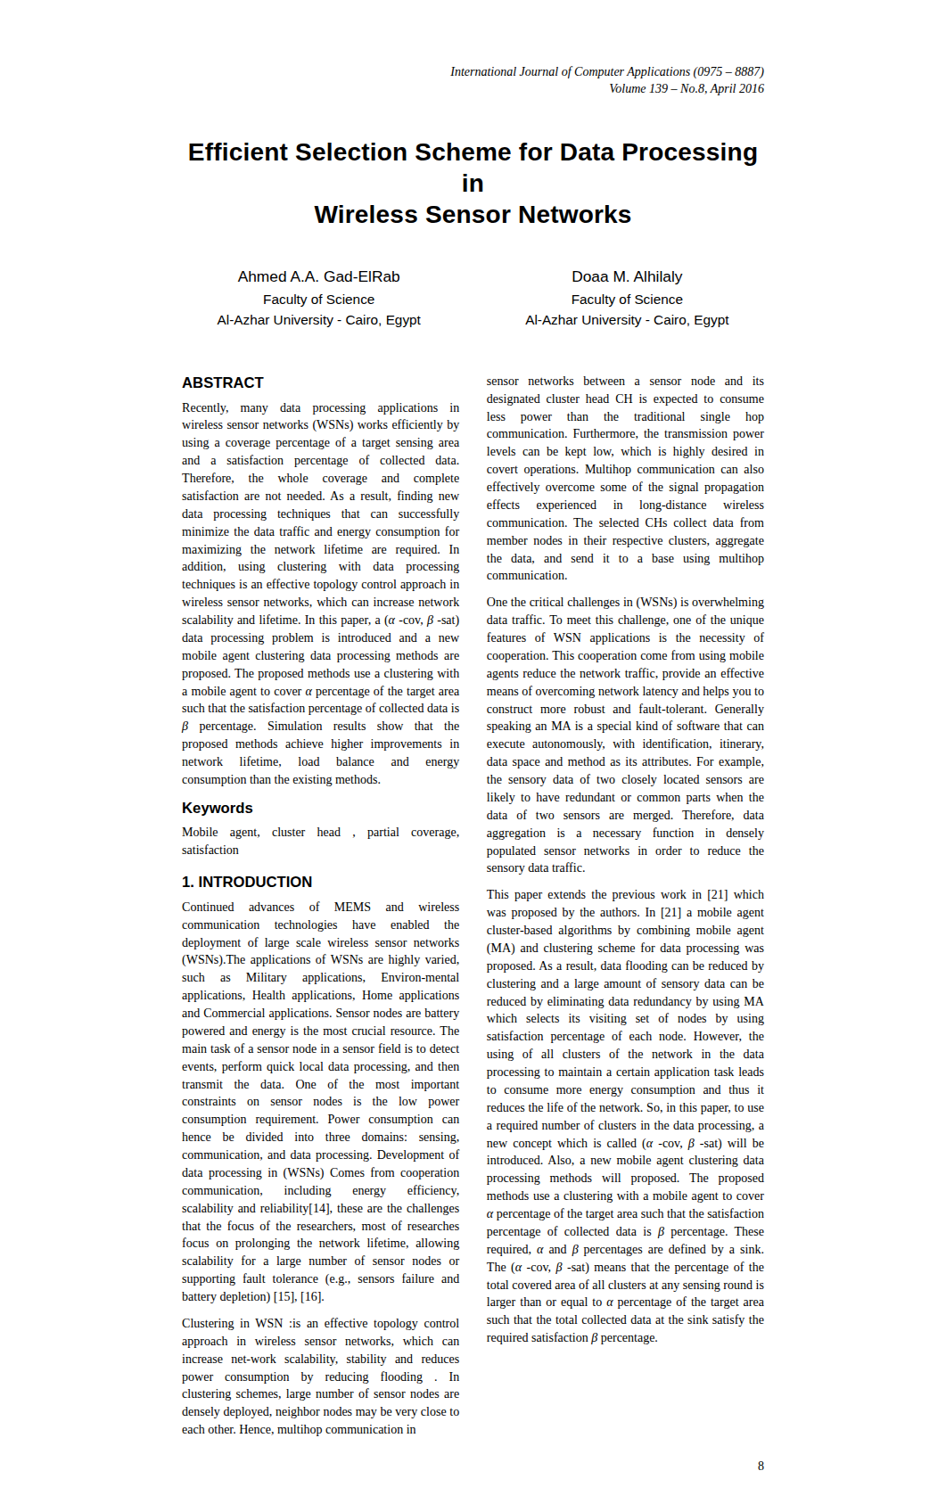International Journal of Computer Applications (0975 – 8887)
Volume 139 – No.8, April 2016
Efficient Selection Scheme for Data Processing in
Wireless Sensor Networks
Ahmed A.A. Gad-ElRab
Faculty of Science
Al-Azhar University - Cairo, Egypt
Doaa M. Alhilaly
Faculty of Science
Al-Azhar University - Cairo, Egypt
ABSTRACT
Recently, many data processing applications in wireless sensor networks (WSNs) works efficiently by using a coverage percentage of a target sensing area and a satisfaction percentage of collected data. Therefore, the whole coverage and complete satisfaction are not needed. As a result, finding new data processing techniques that can successfully minimize the data traffic and energy consumption for maximizing the network lifetime are required. In addition, using clustering with data processing techniques is an effective topology control approach in wireless sensor networks, which can increase network scalability and lifetime. In this paper, a (α -cov, β -sat) data processing problem is introduced and a new mobile agent clustering data processing methods are proposed. The proposed methods use a clustering with a mobile agent to cover α percentage of the target area such that the satisfaction percentage of collected data is β percentage. Simulation results show that the proposed methods achieve higher improvements in network lifetime, load balance and energy consumption than the existing methods.
Keywords
Mobile agent, cluster head , partial coverage, satisfaction
1. INTRODUCTION
Continued advances of MEMS and wireless communication technologies have enabled the deployment of large scale wireless sensor networks (WSNs).The applications of WSNs are highly varied, such as Military applications, Environ-mental applications, Health applications, Home applications and Commercial applications. Sensor nodes are battery powered and energy is the most crucial resource. The main task of a sensor node in a sensor field is to detect events, perform quick local data processing, and then transmit the data. One of the most important constraints on sensor nodes is the low power consumption requirement. Power consumption can hence be divided into three domains: sensing, communication, and data processing. Development of data processing in (WSNs) Comes from cooperation communication, including energy efficiency, scalability and reliability[14], these are the challenges that the focus of the researchers, most of researches focus on prolonging the network lifetime, allowing scalability for a large number of sensor nodes or supporting fault tolerance (e.g., sensors failure and battery depletion) [15], [16].
Clustering in WSN :is an effective topology control approach in wireless sensor networks, which can increase net-work scalability, stability and reduces power consumption by reducing flooding . In clustering schemes, large number of sensor nodes are densely deployed, neighbor nodes may be very close to each other. Hence, multihop communication in
sensor networks between a sensor node and its designated cluster head CH is expected to consume less power than the traditional single hop communication. Furthermore, the transmission power levels can be kept low, which is highly desired in covert operations. Multihop communication can also effectively overcome some of the signal propagation effects experienced in long-distance wireless communication. The selected CHs collect data from member nodes in their respective clusters, aggregate the data, and send it to a base using multihop communication.
One the critical challenges in (WSNs) is overwhelming data traffic. To meet this challenge, one of the unique features of WSN applications is the necessity of cooperation. This cooperation come from using mobile agents reduce the network traffic, provide an effective means of overcoming network latency and helps you to construct more robust and fault-tolerant. Generally speaking an MA is a special kind of software that can execute autonomously, with identification, itinerary, data space and method as its attributes. For example, the sensory data of two closely located sensors are likely to have redundant or common parts when the data of two sensors are merged. Therefore, data aggregation is a necessary function in densely populated sensor networks in order to reduce the sensory data traffic.
This paper extends the previous work in [21] which was proposed by the authors. In [21] a mobile agent cluster-based algorithms by combining mobile agent (MA) and clustering scheme for data processing was proposed. As a result, data flooding can be reduced by clustering and a large amount of sensory data can be reduced by eliminating data redundancy by using MA which selects its visiting set of nodes by using satisfaction percentage of each node. However, the using of all clusters of the network in the data processing to maintain a certain application task leads to consume more energy consumption and thus it reduces the life of the network. So, in this paper, to use a required number of clusters in the data processing, a new concept which is called (α -cov, β -sat) will be introduced. Also, a new mobile agent clustering data processing methods will proposed. The proposed methods use a clustering with a mobile agent to cover α percentage of the target area such that the satisfaction percentage of collected data is β percentage. These required, α and β percentages are defined by a sink. The (α -cov, β -sat) means that the percentage of the total covered area of all clusters at any sensing round is larger than or equal to α percentage of the target area such that the total collected data at the sink satisfy the required satisfaction β percentage.
8